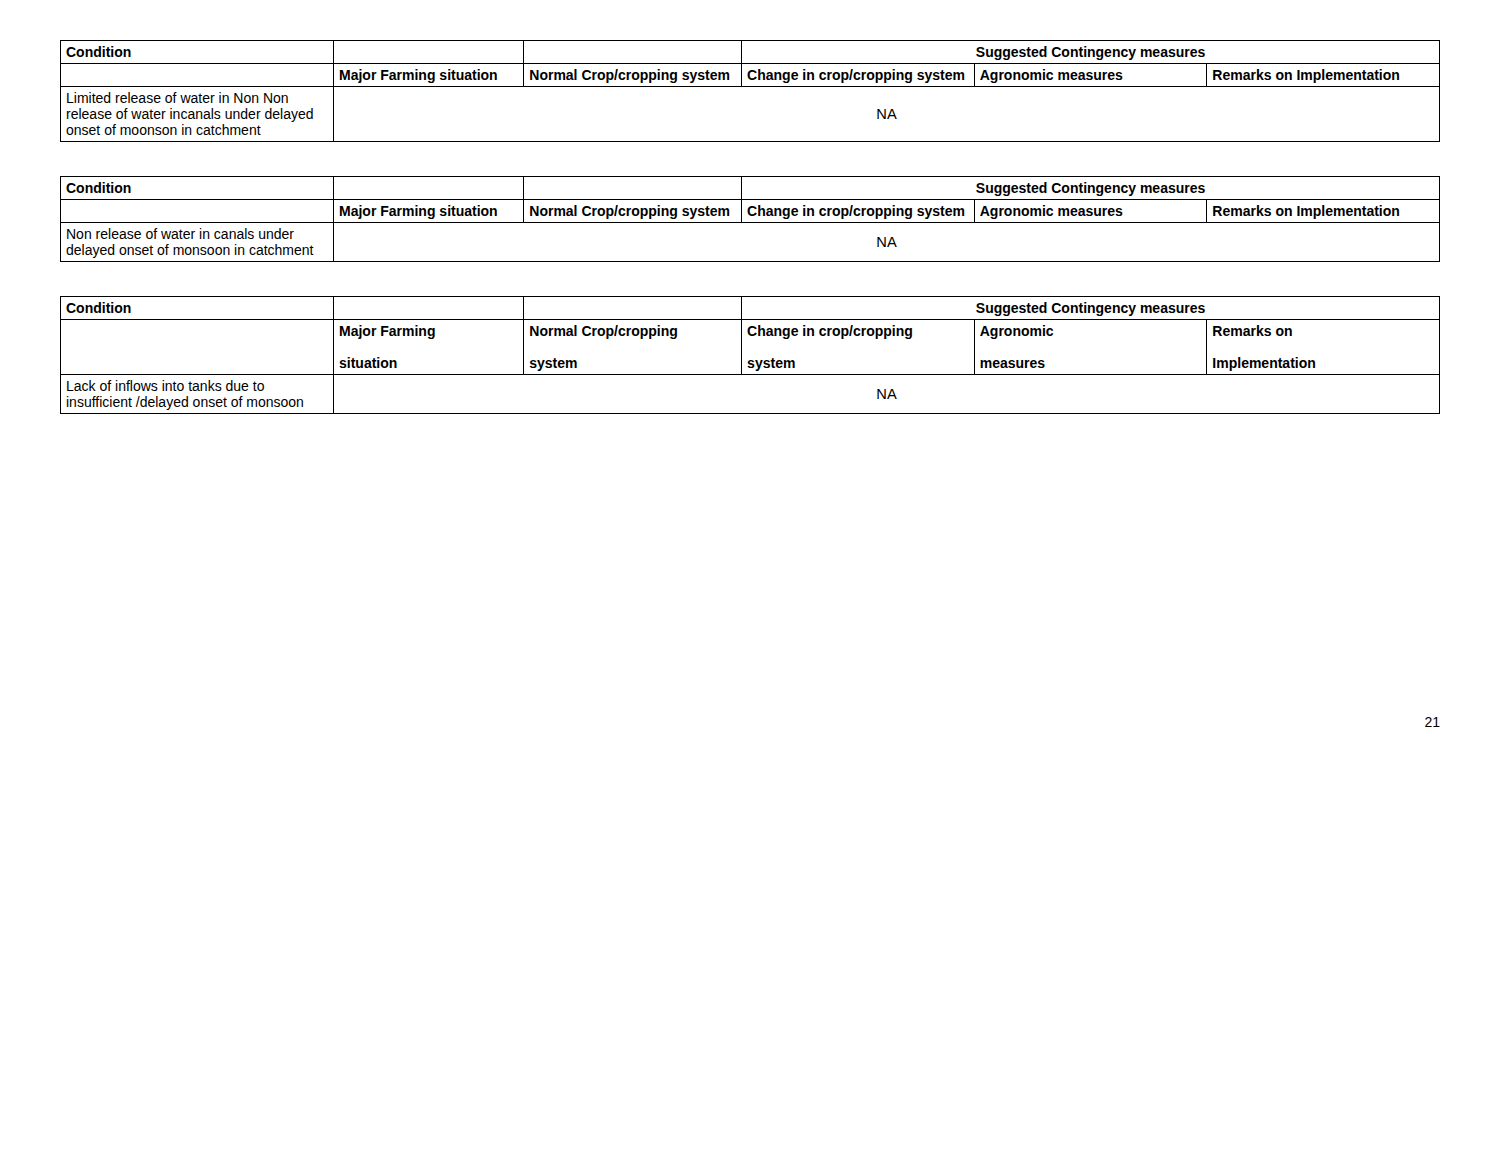| Condition | | | Suggested Contingency measures |
| --- | --- | --- | --- |
| | Major Farming situation | Normal Crop/cropping system | Change in crop/cropping system | Agronomic measures | Remarks on Implementation |
| Limited release of water in Non Non release of water incanals under delayed onset of moonson in catchment | NA |
| Condition | | | Suggested Contingency measures |
| --- | --- | --- | --- |
| | Major Farming situation | Normal Crop/cropping system | Change in crop/cropping system | Agronomic measures | Remarks on Implementation |
| Non release of water in canals under delayed onset of monsoon in catchment | NA |
| Condition | | | Suggested Contingency measures |
| --- | --- | --- | --- |
| | Major Farming situation | Normal Crop/cropping system | Change in crop/cropping system | Agronomic measures | Remarks on Implementation |
| Lack of inflows into tanks due to insufficient /delayed onset of monsoon | NA |
21